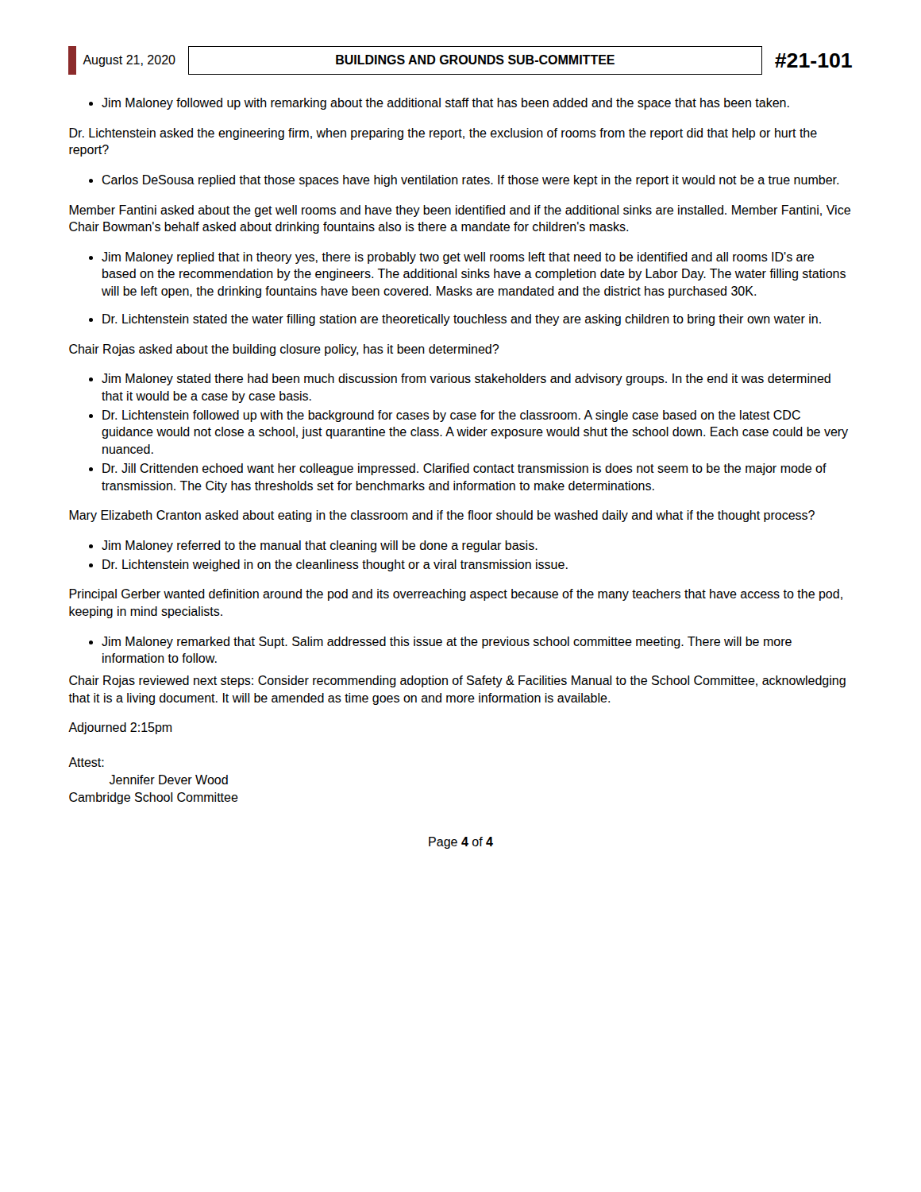August 21, 2020
BUILDINGS AND GROUNDS SUB-COMMITTEE
#21-101
Jim Maloney followed up with remarking about the additional staff that has been added and the space that has been taken.
Dr. Lichtenstein asked the engineering firm, when preparing the report, the exclusion of rooms from the report did that help or hurt the report?
Carlos DeSousa replied that those spaces have high ventilation rates. If those were kept in the report it would not be a true number.
Member Fantini asked about the get well rooms and have they been identified and if the additional sinks are installed. Member Fantini, Vice Chair Bowman's behalf asked about drinking fountains also is there a mandate for children's masks.
Jim Maloney replied that in theory yes, there is probably two get well rooms left that need to be identified and all rooms ID's are based on the recommendation by the engineers. The additional sinks have a completion date by Labor Day. The water filling stations will be left open, the drinking fountains have been covered. Masks are mandated and the district has purchased 30K.
Dr. Lichtenstein stated the water filling station are theoretically touchless and they are asking children to bring their own water in.
Chair Rojas asked about the building closure policy, has it been determined?
Jim Maloney stated there had been much discussion from various stakeholders and advisory groups. In the end it was determined that it would be a case by case basis.
Dr. Lichtenstein followed up with the background for cases by case for the classroom. A single case based on the latest CDC guidance would not close a school, just quarantine the class. A wider exposure would shut the school down. Each case could be very nuanced.
Dr. Jill Crittenden echoed want her colleague impressed. Clarified contact transmission is does not seem to be the major mode of transmission. The City has thresholds set for benchmarks and information to make determinations.
Mary Elizabeth Cranton asked about eating in the classroom and if the floor should be washed daily and what if the thought process?
Jim Maloney referred to the manual that cleaning will be done a regular basis.
Dr. Lichtenstein weighed in on the cleanliness thought or a viral transmission issue.
Principal Gerber wanted definition around the pod and its overreaching aspect because of the many teachers that have access to the pod, keeping in mind specialists.
Jim Maloney remarked that Supt. Salim addressed this issue at the previous school committee meeting. There will be more information to follow.
Chair Rojas reviewed next steps: Consider recommending adoption of Safety & Facilities Manual to the School Committee, acknowledging that it is a living document. It will be amended as time goes on and more information is available.
Adjourned 2:15pm
Attest:
Jennifer Dever Wood
Cambridge School Committee
Page 4 of 4